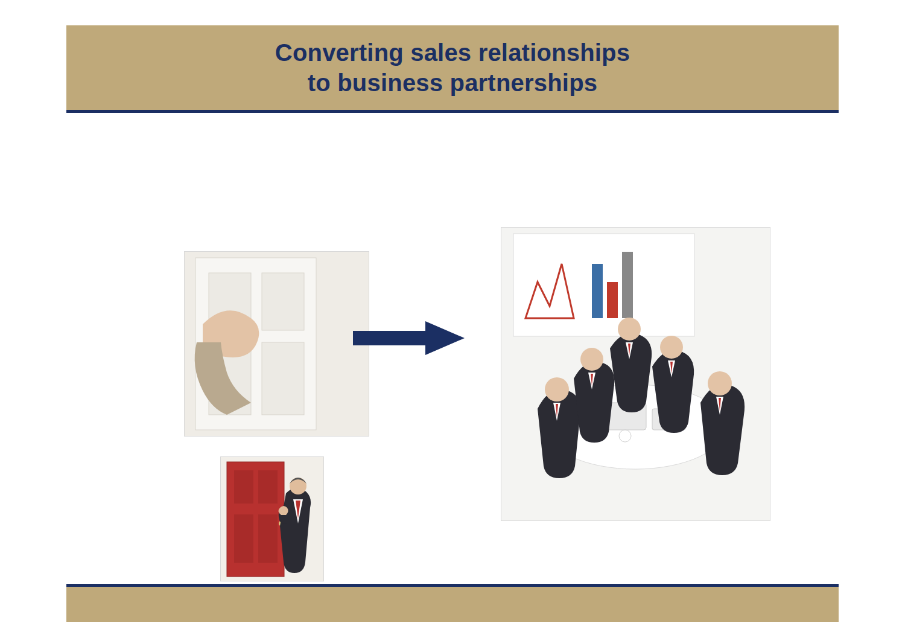Converting sales relationships
to business partnerships